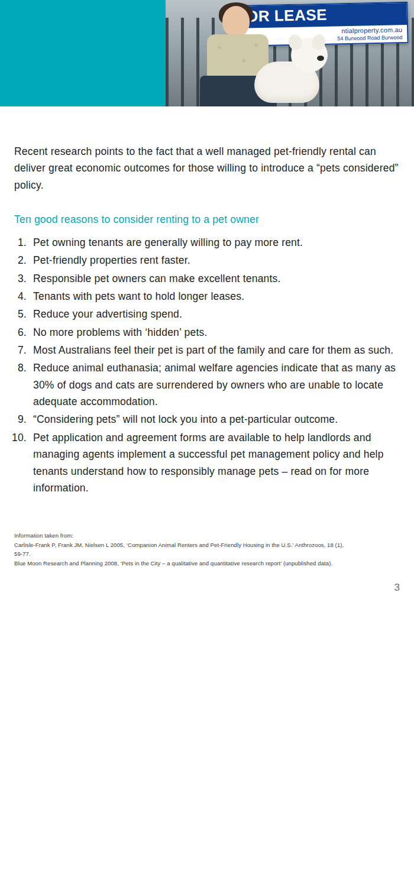FOR LEASE
ntialproperty.com.au
54 Burwood Road Burwood
Recent research points to the fact that a well managed pet-friendly rental can deliver great economic outcomes for those willing to introduce a “pets considered” policy.
Ten good reasons to consider renting to a pet owner
Pet owning tenants are generally willing to pay more rent.
Pet-friendly properties rent faster.
Responsible pet owners can make excellent tenants.
Tenants with pets want to hold longer leases.
Reduce your advertising spend.
No more problems with ‘hidden’ pets.
Most Australians feel their pet is part of the family and care for them as such.
Reduce animal euthanasia; animal welfare agencies indicate that as many as 30% of dogs and cats are surrendered by owners who are unable to locate adequate accommodation.
“Considering pets” will not lock you into a pet-particular outcome.
Pet application and agreement forms are available to help landlords and managing agents implement a successful pet management policy and help tenants understand how to responsibly manage pets – read on for more information.
Information taken from:
Carlisle-Frank P, Frank JM, Nielsen L 2005, ‘Companion Animal Renters and Pet-Friendly Housing in the U.S.’ Anthrozoos, 18 (1), 59-77.
Blue Moon Research and Planning 2008, ‘Pets in the City – a qualitative and quantitative research report’ (unpublished data).
3